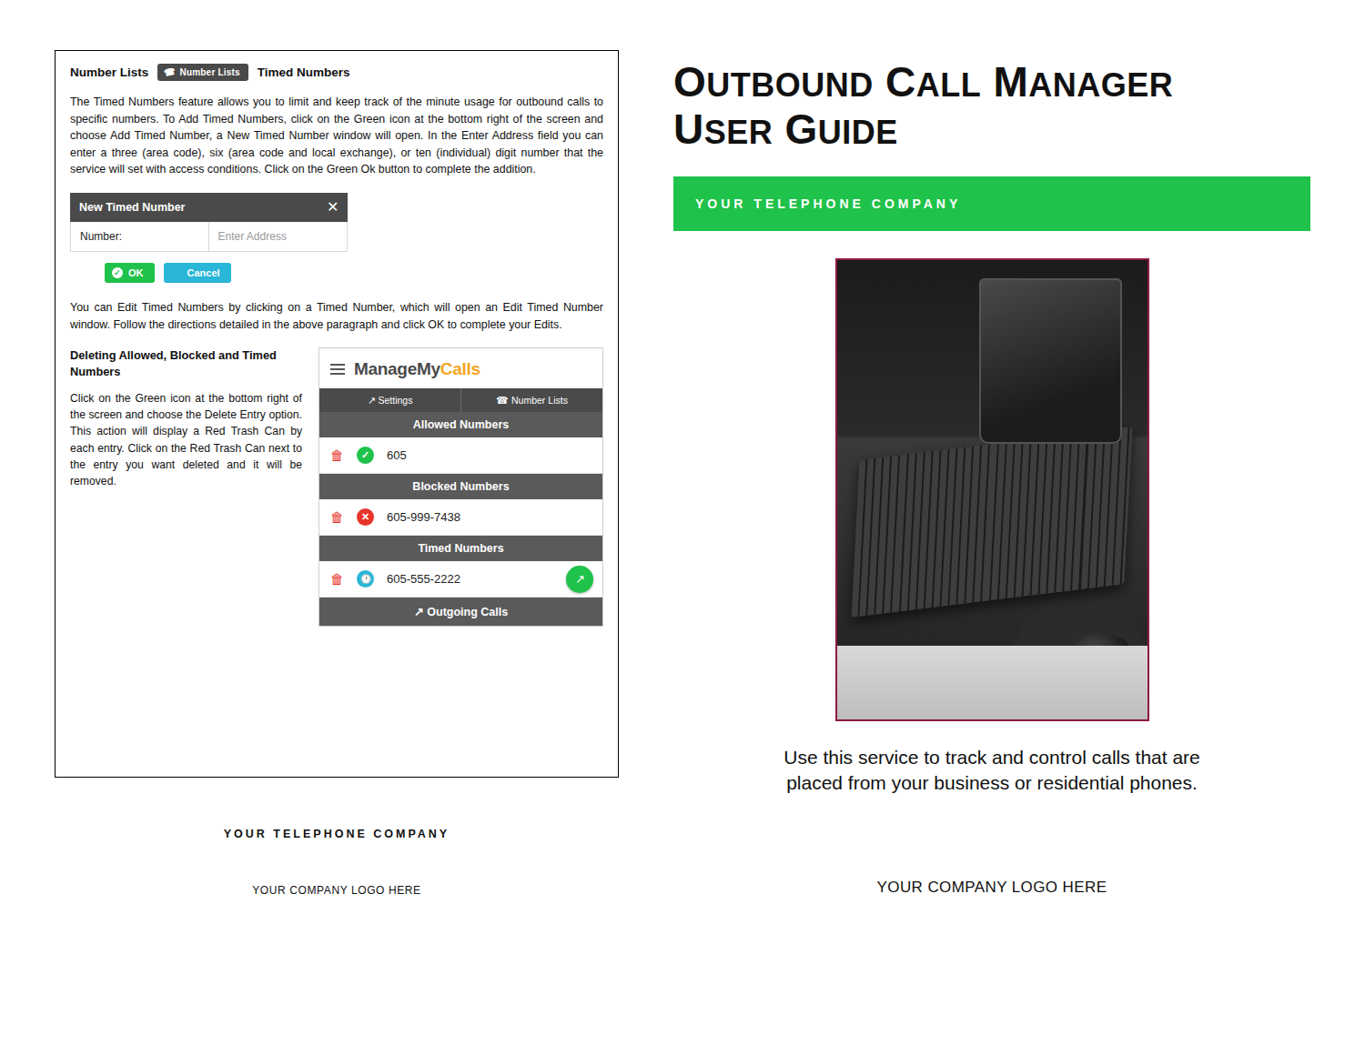Number Lists ☎Number Lists Timed Numbers
The Timed Numbers feature allows you to limit and keep track of the minute usage for outbound calls to specific numbers. To Add Timed Numbers, click on the Green icon at the bottom right of the screen and choose Add Timed Number, a New Timed Number window will open. In the Enter Address field you can enter a three (area code), six (area code and local exchange), or ten (individual) digit number that the service will set with access conditions. Click on the Green Ok button to complete the addition.
New Timed Number✕
Number:
Enter Address
✓OK ✕Cancel
You can Edit Timed Numbers by clicking on a Timed Number, which will open an Edit Timed Number window. Follow the directions detailed in the above paragraph and click OK to complete your Edits.
Deleting Allowed, Blocked and Timed
Numbers
Click on the Green icon at the bottom right of the screen and choose the Delete Entry option. This action will display a Red Trash Can by each entry. Click on the Red Trash Can next to the entry you want deleted and it will be removed.
Manage My Calls
↗ Settings
☎ Number Lists
Allowed Numbers
🗑 ✓ 605
Blocked Numbers
🗑 ✕ 605-999-7438
Timed Numbers
🗑 🕐 605-555-2222 ↗
↗ Outgoing Calls
YOUR TELEPHONE COMPANY
YOUR COMPANY LOGO HERE
OUTBOUND CALL MANAGER
USER GUIDE
YOUR TELEPHONE COMPANY
Use this service to track and control calls that are
placed from your business or residential phones.
YOUR COMPANY LOGO HERE